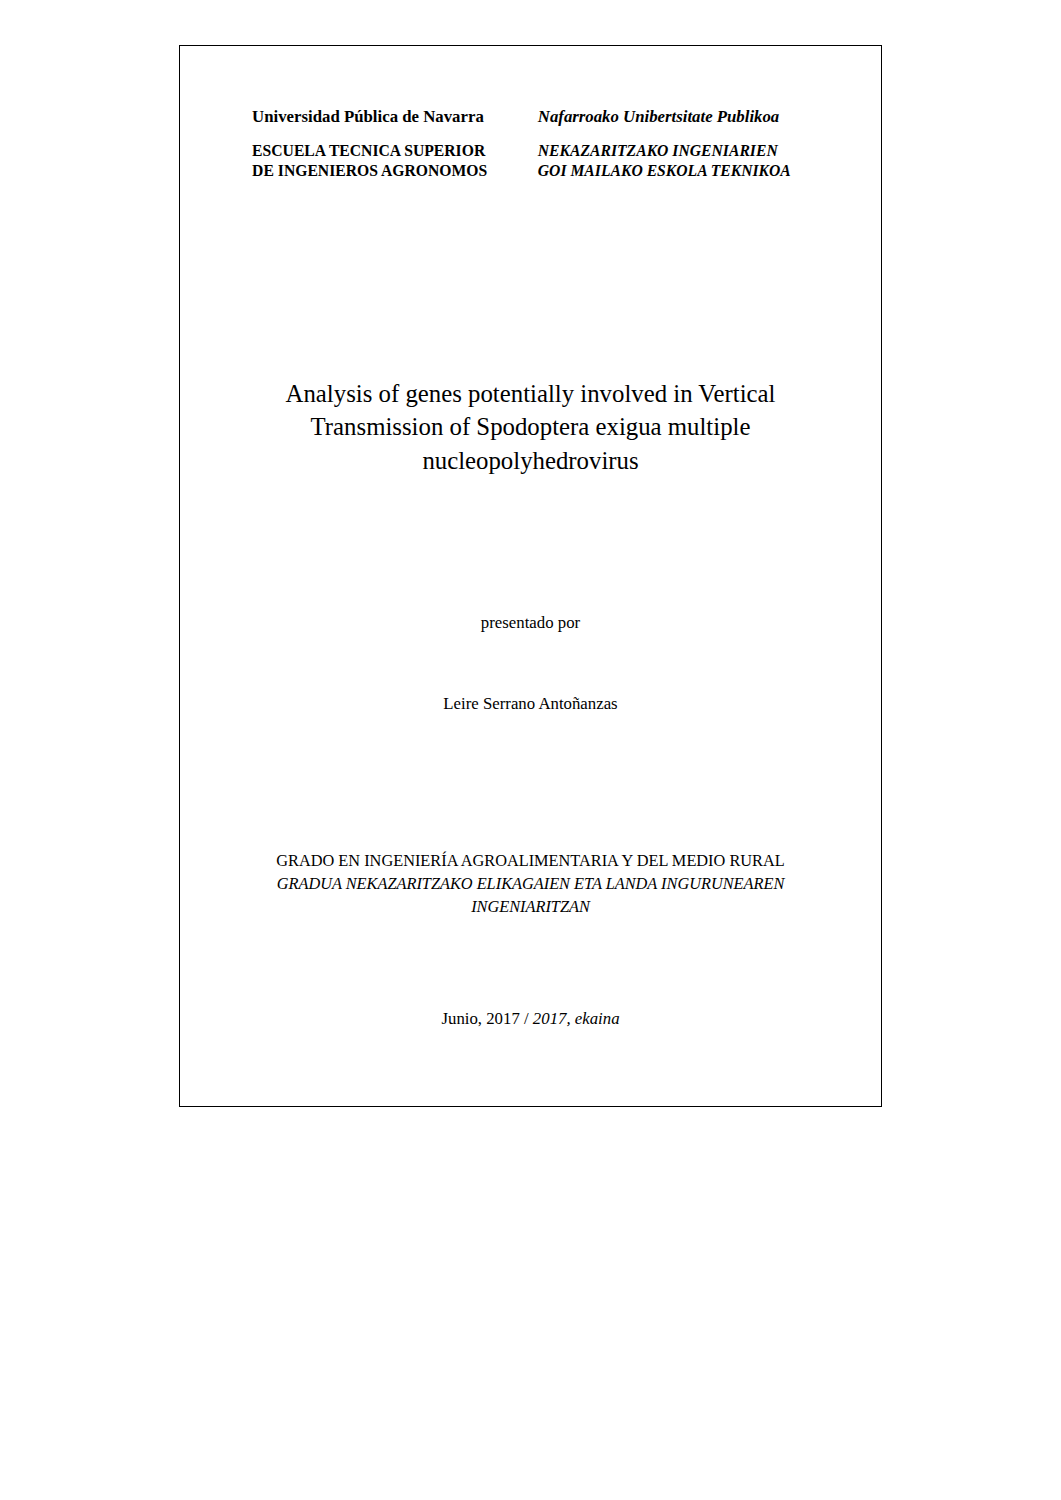Universidad Pública de Navarra
Nafarroako Unibertsitate Publikoa
ESCUELA TECNICA SUPERIOR
DE INGENIEROS AGRONOMOS
NEKAZARITZAKO INGENIARIEN
GOI MAILAKO ESKOLA TEKNIKOA
Analysis of genes potentially involved in Vertical Transmission of Spodoptera exigua multiple nucleopolyhedrovirus
presentado por
Leire Serrano Antoñanzas
GRADO EN INGENIERÍA AGROALIMENTARIA Y DEL MEDIO RURAL
GRADUA NEKAZARITZAKO ELIKAGAIEN ETA LANDA INGURUNEAREN INGENIARITZAN
Junio, 2017 / 2017, ekaina